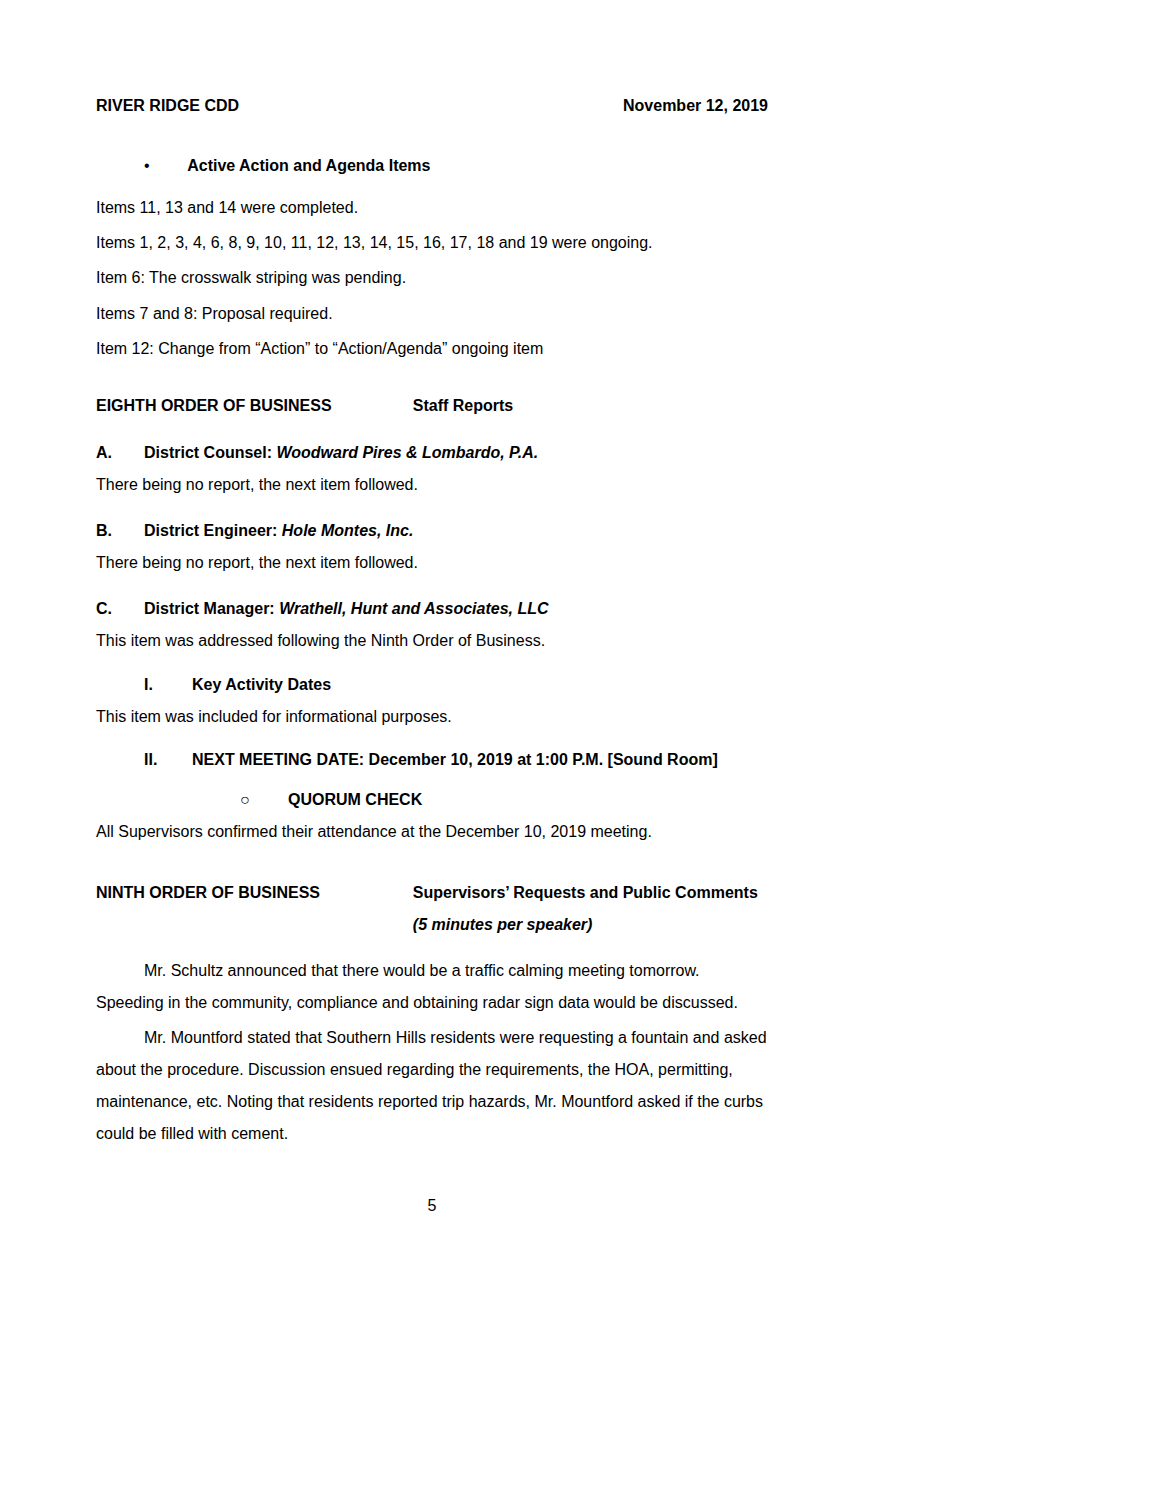RIVER RIDGE CDD November 12, 2019
• Active Action and Agenda Items
Items 11, 13 and 14 were completed.
Items 1, 2, 3, 4, 6, 8, 9, 10, 11, 12, 13, 14, 15, 16, 17, 18 and 19 were ongoing.
Item 6: The crosswalk striping was pending.
Items 7 and 8: Proposal required.
Item 12: Change from “Action” to “Action/Agenda” ongoing item
EIGHTH ORDER OF BUSINESS
Staff Reports
A.
District Counsel: Woodward Pires & Lombardo, P.A.
There being no report, the next item followed.
B.
District Engineer: Hole Montes, Inc.
There being no report, the next item followed.
C.
District Manager: Wrathell, Hunt and Associates, LLC
This item was addressed following the Ninth Order of Business.
I.
Key Activity Dates
This item was included for informational purposes.
II.
NEXT MEETING DATE: December 10, 2019 at 1:00 P.M. [Sound Room]
○
QUORUM CHECK
All Supervisors confirmed their attendance at the December 10, 2019 meeting.
NINTH ORDER OF BUSINESS
Supervisors’ Requests and Public Comments (5 minutes per speaker)
Mr. Schultz announced that there would be a traffic calming meeting tomorrow. Speeding in the community, compliance and obtaining radar sign data would be discussed.
Mr. Mountford stated that Southern Hills residents were requesting a fountain and asked about the procedure. Discussion ensued regarding the requirements, the HOA, permitting, maintenance, etc. Noting that residents reported trip hazards, Mr. Mountford asked if the curbs could be filled with cement.
5